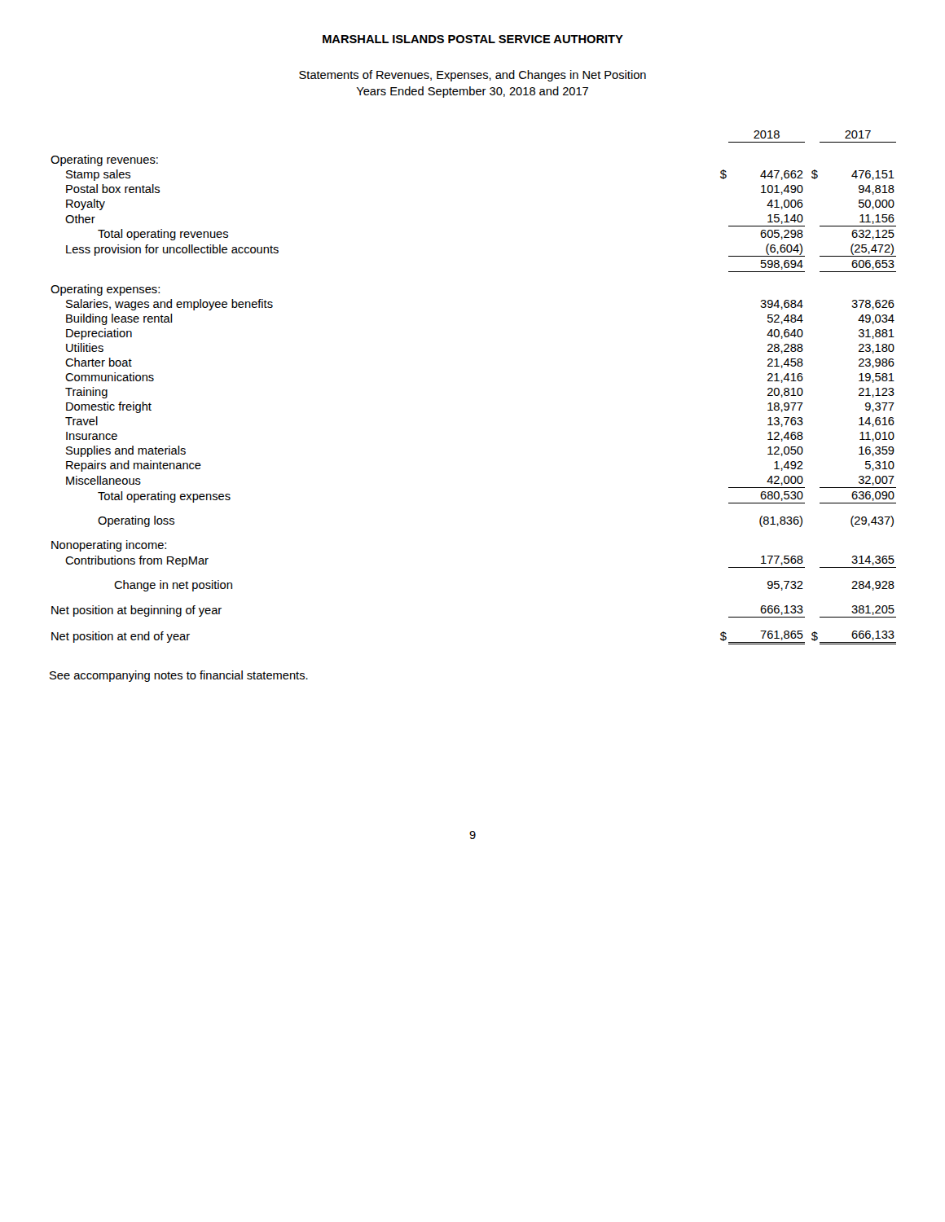MARSHALL ISLANDS POSTAL SERVICE AUTHORITY
Statements of Revenues, Expenses, and Changes in Net Position
Years Ended September 30, 2018 and 2017
| | | 2018 | | 2017 |
| Operating revenues: | | | | |
| Stamp sales | $ | 447,662 | $ | 476,151 |
| Postal box rentals | | 101,490 | | 94,818 |
| Royalty | | 41,006 | | 50,000 |
| Other | | 15,140 | | 11,156 |
| Total operating revenues | | 605,298 | | 632,125 |
| Less provision for uncollectible accounts | | (6,604) | | (25,472) |
| | | 598,694 | | 606,653 |
| Operating expenses: | | | | |
| Salaries, wages and employee benefits | | 394,684 | | 378,626 |
| Building lease rental | | 52,484 | | 49,034 |
| Depreciation | | 40,640 | | 31,881 |
| Utilities | | 28,288 | | 23,180 |
| Charter boat | | 21,458 | | 23,986 |
| Communications | | 21,416 | | 19,581 |
| Training | | 20,810 | | 21,123 |
| Domestic freight | | 18,977 | | 9,377 |
| Travel | | 13,763 | | 14,616 |
| Insurance | | 12,468 | | 11,010 |
| Supplies and materials | | 12,050 | | 16,359 |
| Repairs and maintenance | | 1,492 | | 5,310 |
| Miscellaneous | | 42,000 | | 32,007 |
| Total operating expenses | | 680,530 | | 636,090 |
| Operating loss | | (81,836) | | (29,437) |
| Nonoperating income: | | | | |
| Contributions from RepMar | | 177,568 | | 314,365 |
| Change in net position | | 95,732 | | 284,928 |
| Net position at beginning of year | | 666,133 | | 381,205 |
| Net position at end of year | $ | 761,865 | $ | 666,133 |
See accompanying notes to financial statements.
9